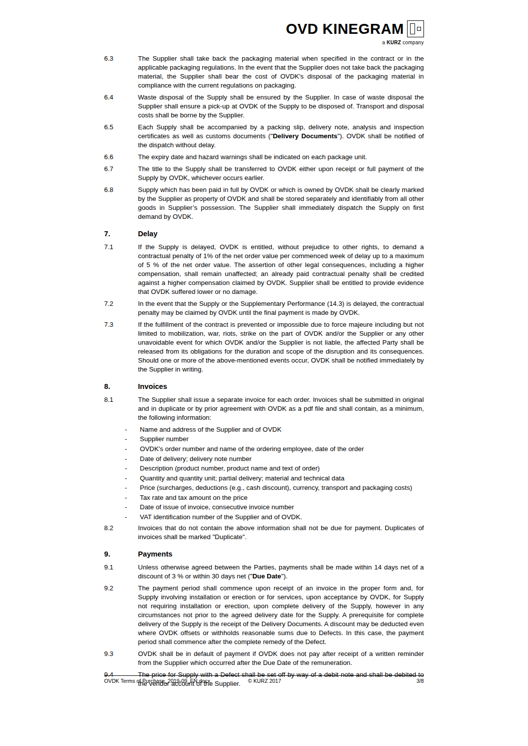OVD KINEGRAM
a KURZ company
6.3
The Supplier shall take back the packaging material when specified in the contract or in the applicable packaging regulations. In the event that the Supplier does not take back the packaging material, the Supplier shall bear the cost of OVDK's disposal of the packaging material in compliance with the current regulations on packaging.
6.4
Waste disposal of the Supply shall be ensured by the Supplier. In case of waste disposal the Supplier shall ensure a pick-up at OVDK of the Supply to be disposed of. Transport and disposal costs shall be borne by the Supplier.
6.5
Each Supply shall be accompanied by a packing slip, delivery note, analysis and inspection certificates as well as customs documents ("Delivery Documents"). OVDK shall be notified of the dispatch without delay.
6.6
The expiry date and hazard warnings shall be indicated on each package unit.
6.7
The title to the Supply shall be transferred to OVDK either upon receipt or full payment of the Supply by OVDK, whichever occurs earlier.
6.8
Supply which has been paid in full by OVDK or which is owned by OVDK shall be clearly marked by the Supplier as property of OVDK and shall be stored separately and identifiably from all other goods in Supplier’s possession. The Supplier shall immediately dispatch the Supply on first demand by OVDK.
7. Delay
7.1
If the Supply is delayed, OVDK is entitled, without prejudice to other rights, to demand a contractual penalty of 1% of the net order value per commenced week of delay up to a maximum of 5 % of the net order value. The assertion of other legal consequences, including a higher compensation, shall remain unaffected; an already paid contractual penalty shall be credited against a higher compensation claimed by OVDK. Supplier shall be entitled to provide evidence that OVDK suffered lower or no damage.
7.2
In the event that the Supply or the Supplementary Performance (14.3) is delayed, the contractual penalty may be claimed by OVDK until the final payment is made by OVDK.
7.3
If the fulfillment of the contract is prevented or impossible due to force majeure including but not limited to mobilization, war, riots, strike on the part of OVDK and/or the Supplier or any other unavoidable event for which OVDK and/or the Supplier is not liable, the affected Party shall be released from its obligations for the duration and scope of the disruption and its consequences. Should one or more of the above-mentioned events occur, OVDK shall be notified immediately by the Supplier in writing.
8. Invoices
8.1
The Supplier shall issue a separate invoice for each order. Invoices shall be submitted in original and in duplicate or by prior agreement with OVDK as a pdf file and shall contain, as a minimum, the following information:
Name and address of the Supplier and of OVDK
Supplier number
OVDK's order number and name of the ordering employee, date of the order
Date of delivery; delivery note number
Description (product number, product name and text of order)
Quantity and quantity unit; partial delivery; material and technical data
Price (surcharges, deductions (e.g., cash discount), currency, transport and packaging costs)
Tax rate and tax amount on the price
Date of issue of invoice, consecutive invoice number
VAT identification number of the Supplier and of OVDK.
8.2
Invoices that do not contain the above information shall not be due for payment. Duplicates of invoices shall be marked "Duplicate".
9. Payments
9.1
Unless otherwise agreed between the Parties, payments shall be made within 14 days net of a discount of 3 % or within 30 days net ("Due Date").
9.2
The payment period shall commence upon receipt of an invoice in the proper form and, for Supply involving installation or erection or for services, upon acceptance by OVDK, for Supply not requiring installation or erection, upon complete delivery of the Supply, however in any circumstances not prior to the agreed delivery date for the Supply. A prerequisite for complete delivery of the Supply is the receipt of the Delivery Documents. A discount may be deducted even where OVDK offsets or withholds reasonable sums due to Defects. In this case, the payment period shall commence after the complete remedy of the Defect.
9.3
OVDK shall be in default of payment if OVDK does not pay after receipt of a written reminder from the Supplier which occurred after the Due Date of the remuneration.
9.4
The price for Supply with a Defect shall be set off by way of a debit note and shall be debited to the vendor account of the Supplier.
OVDK Terms of Purchase_2019-09_EN.docx
© KURZ 2017
3/8